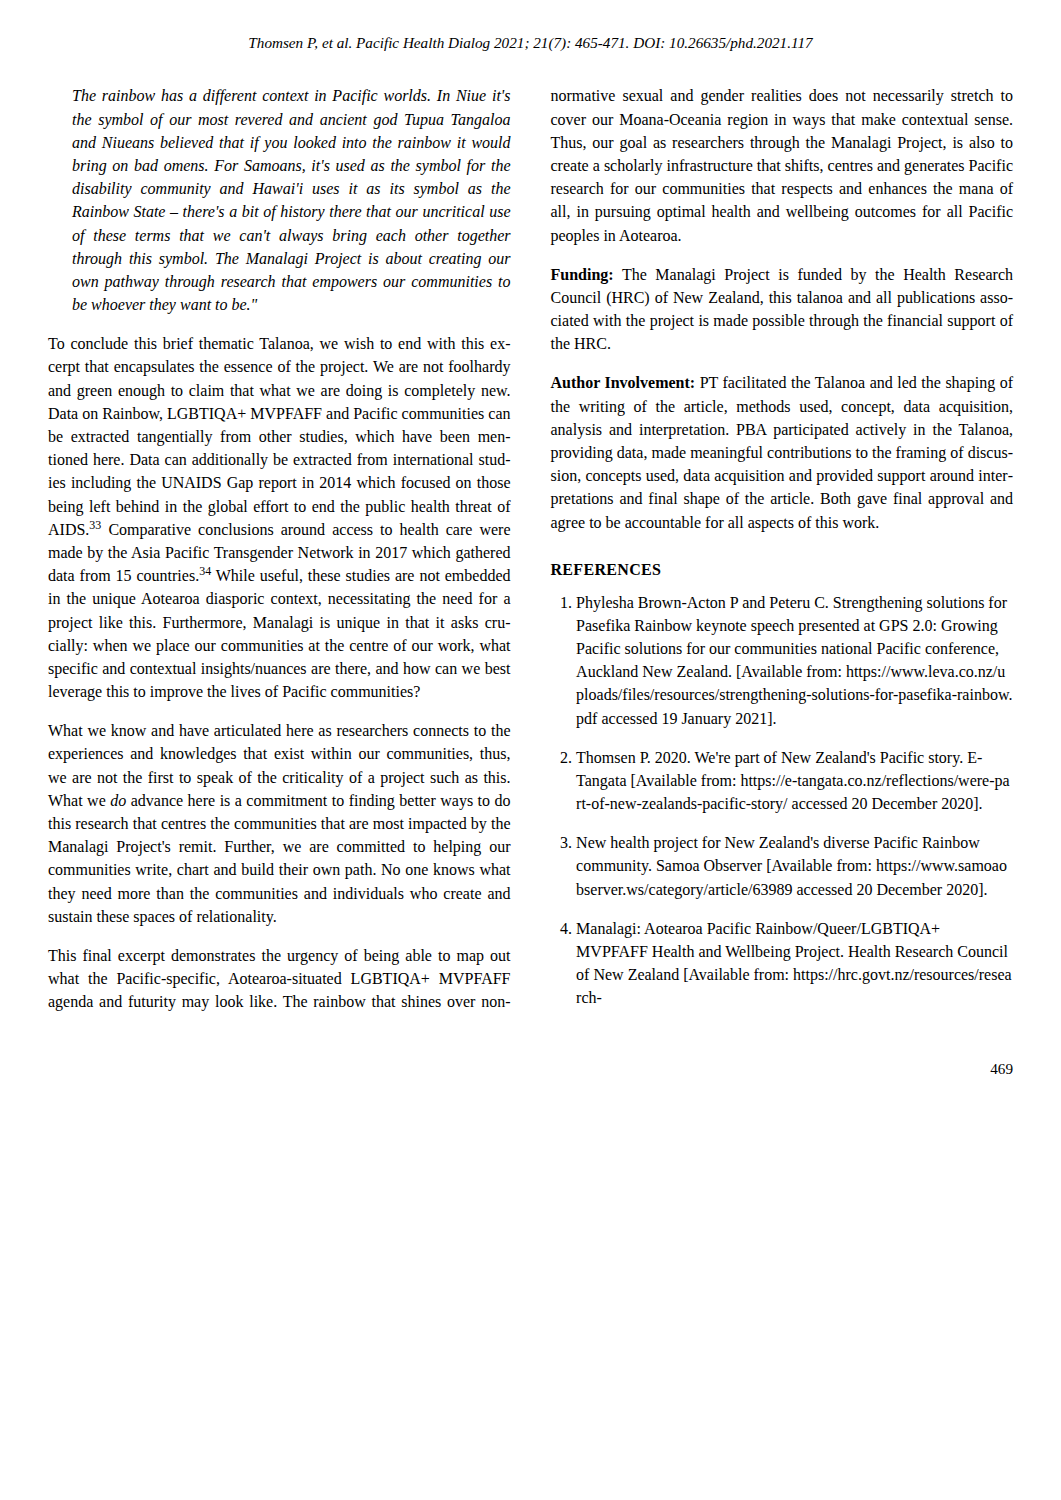Thomsen P, et al. Pacific Health Dialog 2021; 21(7): 465-471. DOI: 10.26635/phd.2021.117
The rainbow has a different context in Pacific worlds. In Niue it's the symbol of our most revered and ancient god Tupua Tangaloa and Niueans believed that if you looked into the rainbow it would bring on bad omens. For Samoans, it's used as the symbol for the disability community and Hawai'i uses it as its symbol as the Rainbow State – there's a bit of history there that our uncritical use of these terms that we can't always bring each other together through this symbol. The Manalagi Project is about creating our own pathway through research that empowers our communities to be whoever they want to be."
To conclude this brief thematic Talanoa, we wish to end with this excerpt that encapsulates the essence of the project. We are not foolhardy and green enough to claim that what we are doing is completely new. Data on Rainbow, LGBTIQA+ MVPFAFF and Pacific communities can be extracted tangentially from other studies, which have been mentioned here. Data can additionally be extracted from international studies including the UNAIDS Gap report in 2014 which focused on those being left behind in the global effort to end the public health threat of AIDS.33 Comparative conclusions around access to health care were made by the Asia Pacific Transgender Network in 2017 which gathered data from 15 countries.34 While useful, these studies are not embedded in the unique Aotearoa diasporic context, necessitating the need for a project like this. Furthermore, Manalagi is unique in that it asks crucially: when we place our communities at the centre of our work, what specific and contextual insights/nuances are there, and how can we best leverage this to improve the lives of Pacific communities?
What we know and have articulated here as researchers connects to the experiences and knowledges that exist within our communities, thus, we are not the first to speak of the criticality of a project such as this. What we do advance here is a commitment to finding better ways to do this research that centres the communities that are most impacted by the Manalagi Project's remit. Further, we are committed to helping our communities write, chart and build their own path. No one knows what they need more than the communities and individuals who create and sustain these spaces of relationality.
This final excerpt demonstrates the urgency of being able to map out what the Pacific-specific, Aotearoa-situated LGBTIQA+ MVPFAFF agenda and futurity may look like. The rainbow that shines over non-normative sexual and gender realities does not necessarily stretch to cover our Moana-Oceania region in ways that make contextual sense. Thus, our goal as researchers through the Manalagi Project, is also to create a scholarly infrastructure that shifts, centres and generates Pacific research for our communities that respects and enhances the mana of all, in pursuing optimal health and wellbeing outcomes for all Pacific peoples in Aotearoa.
Funding: The Manalagi Project is funded by the Health Research Council (HRC) of New Zealand, this talanoa and all publications associated with the project is made possible through the financial support of the HRC.
Author Involvement: PT facilitated the Talanoa and led the shaping of the writing of the article, methods used, concept, data acquisition, analysis and interpretation. PBA participated actively in the Talanoa, providing data, made meaningful contributions to the framing of discussion, concepts used, data acquisition and provided support around interpretations and final shape of the article. Both gave final approval and agree to be accountable for all aspects of this work.
REFERENCES
Phylesha Brown-Acton P and Peteru C. Strengthening solutions for Pasefika Rainbow keynote speech presented at GPS 2.0: Growing Pacific solutions for our communities national Pacific conference, Auckland New Zealand. [Available from: https://www.leva.co.nz/uploads/files/resources/strengthening-solutions-for-pasefika-rainbow.pdf accessed 19 January 2021].
Thomsen P. 2020. We're part of New Zealand's Pacific story. E-Tangata [Available from: https://e-tangata.co.nz/reflections/were-part-of-new-zealands-pacific-story/ accessed 20 December 2020].
New health project for New Zealand's diverse Pacific Rainbow community. Samoa Observer [Available from: https://www.samoaobserver.ws/category/article/63989 accessed 20 December 2020].
Manalagi: Aotearoa Pacific Rainbow/Queer/LGBTIQA+ MVPFAFF Health and Wellbeing Project. Health Research Council of New Zealand [Available from: https://hrc.govt.nz/resources/research-
469